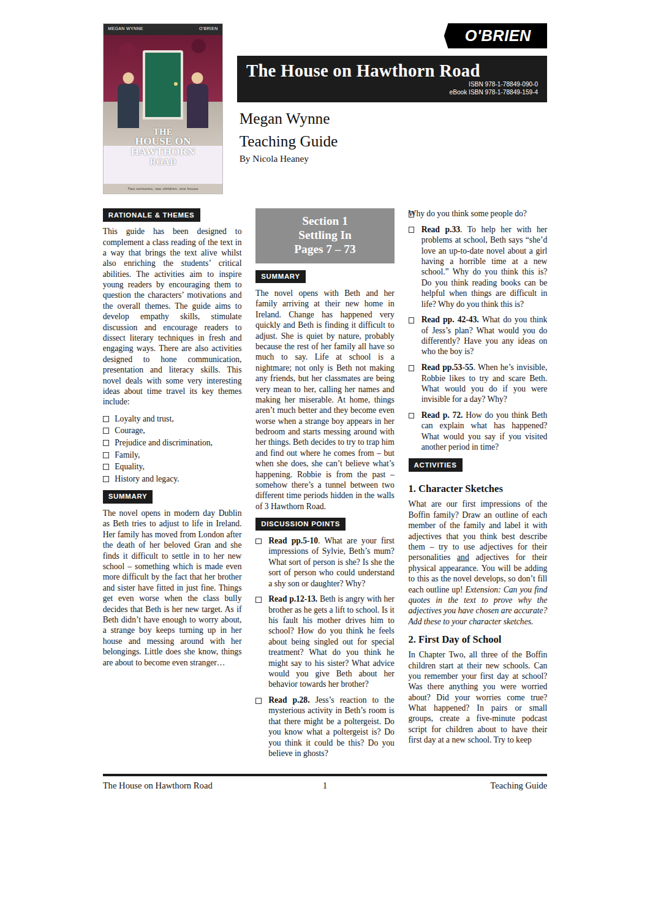MEGAN WYNNE O'BRIEN
THE
HOUSE ON
HAWTHORN
ROAD
Two centuries, two children, one house
O'BRIEN
The House on Hawthorn Road
ISBN 978-1-78849-090-0
eBook ISBN 978-1-78849-159-4
Megan Wynne
Teaching Guide
By Nicola Heaney
Rationale & Themes
This guide has been designed to complement a class reading of the text in a way that brings the text alive whilst also enriching the students’ critical abilities. The activities aim to inspire young readers by encouraging them to question the characters’ motivations and the overall themes. The guide aims to develop empathy skills, stimulate discussion and encourage readers to dissect literary techniques in fresh and engaging ways. There are also activities designed to hone communication, presentation and literacy skills. This novel deals with some very interesting ideas about time travel its key themes include:
Loyalty and trust,
Courage,
Prejudice and discrimination,
Family,
Equality,
History and legacy.
Summary
The novel opens in modern day Dublin as Beth tries to adjust to life in Ireland. Her family has moved from London after the death of her beloved Gran and she finds it difficult to settle in to her new school – something which is made even more difficult by the fact that her brother and sister have fitted in just fine. Things get even worse when the class bully decides that Beth is her new target. As if Beth didn’t have enough to worry about, a strange boy keeps turning up in her house and messing around with her belongings. Little does she know, things are about to become even stranger…
Section 1
Settling In
Pages 7 – 73
Summary
The novel opens with Beth and her family arriving at their new home in Ireland. Change has happened very quickly and Beth is finding it difficult to adjust. She is quiet by nature, probably because the rest of her family all have so much to say. Life at school is a nightmare; not only is Beth not making any friends, but her classmates are being very mean to her, calling her names and making her miserable. At home, things aren’t much better and they become even worse when a strange boy appears in her bedroom and starts messing around with her things. Beth decides to try to trap him and find out where he comes from – but when she does, she can’t believe what’s happening. Robbie is from the past – somehow there’s a tunnel between two different time periods hidden in the walls of 3 Hawthorn Road.
Discussion Points
Read pp.5-10. What are your first impressions of Sylvie, Beth’s mum? What sort of person is she? Is she the sort of person who could understand a shy son or daughter? Why?
Read p.12-13. Beth is angry with her brother as he gets a lift to school. Is it his fault his mother drives him to school? How do you think he feels about being singled out for special treatment? What do you think he might say to his sister? What advice would you give Beth about her behavior towards her brother?
Read p.28. Jess’s reaction to the mysterious activity in Beth’s room is that there might be a poltergeist. Do you know what a poltergeist is? Do you think it could be this? Do you believe in ghosts?
Why do you think some people do?
Read p.33. To help her with her problems at school, Beth says “she’d love an up-to-date novel about a girl having a horrible time at a new school.” Why do you think this is? Do you think reading books can be helpful when things are difficult in life? Why do you think this is?
Read pp. 42-43. What do you think of Jess’s plan? What would you do differently? Have you any ideas on who the boy is?
Read pp.53-55. When he’s invisible, Robbie likes to try and scare Beth. What would you do if you were invisible for a day? Why?
Read p. 72. How do you think Beth can explain what has happened? What would you say if you visited another period in time?
Activities
1. Character Sketches
What are our first impressions of the Boffin family? Draw an outline of each member of the family and label it with adjectives that you think best describe them – try to use adjectives for their personalities and adjectives for their physical appearance. You will be adding to this as the novel develops, so don’t fill each outline up! Extension: Can you find quotes in the text to prove why the adjectives you have chosen are accurate? Add these to your character sketches.
2. First Day of School
In Chapter Two, all three of the Boffin children start at their new schools. Can you remember your first day at school? Was there anything you were worried about? Did your worries come true? What happened? In pairs or small groups, create a five-minute podcast script for children about to have their first day at a new school. Try to keep
The House on Hawthorn Road
1
Teaching Guide